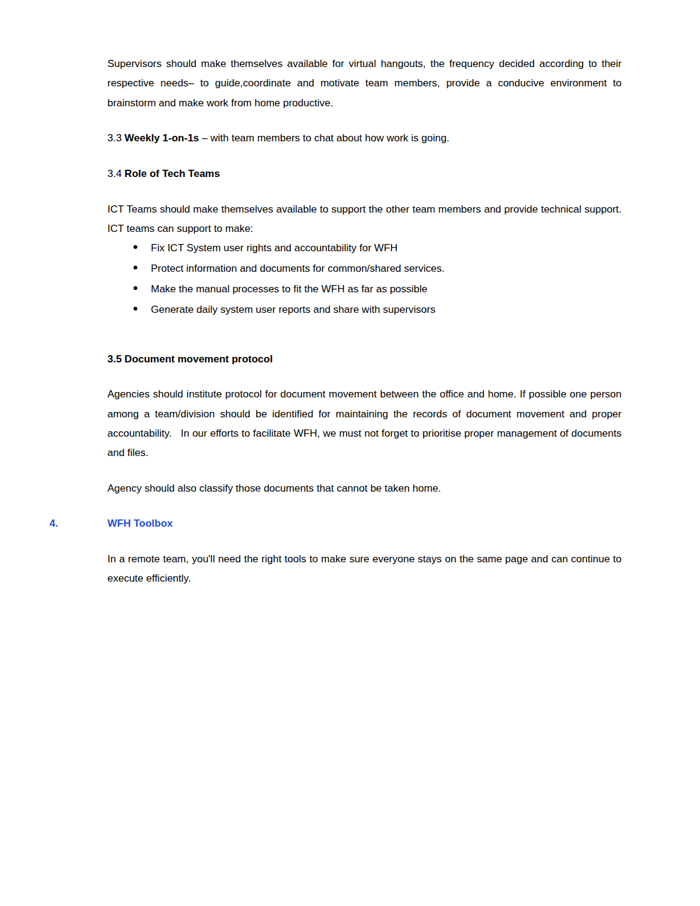Supervisors should make themselves available for virtual hangouts, the frequency decided according to their respective needs– to guide,coordinate and motivate team members, provide a conducive environment to brainstorm and make work from home productive.
3.3 Weekly 1-on-1s – with team members to chat about how work is going.
3.4 Role of Tech Teams
ICT Teams should make themselves available to support the other team members and provide technical support. ICT teams can support to make:
Fix ICT System user rights and accountability for WFH
Protect information and documents for common/shared services.
Make the manual processes to fit the WFH as far as possible
Generate daily system user reports and share with supervisors
3.5 Document movement protocol
Agencies should institute protocol for document movement between the office and home. If possible one person among a team/division should be identified for maintaining the records of document movement and proper accountability. In our efforts to facilitate WFH, we must not forget to prioritise proper management of documents and files.
Agency should also classify those documents that cannot be taken home.
4. WFH Toolbox
In a remote team, you'll need the right tools to make sure everyone stays on the same page and can continue to execute efficiently.